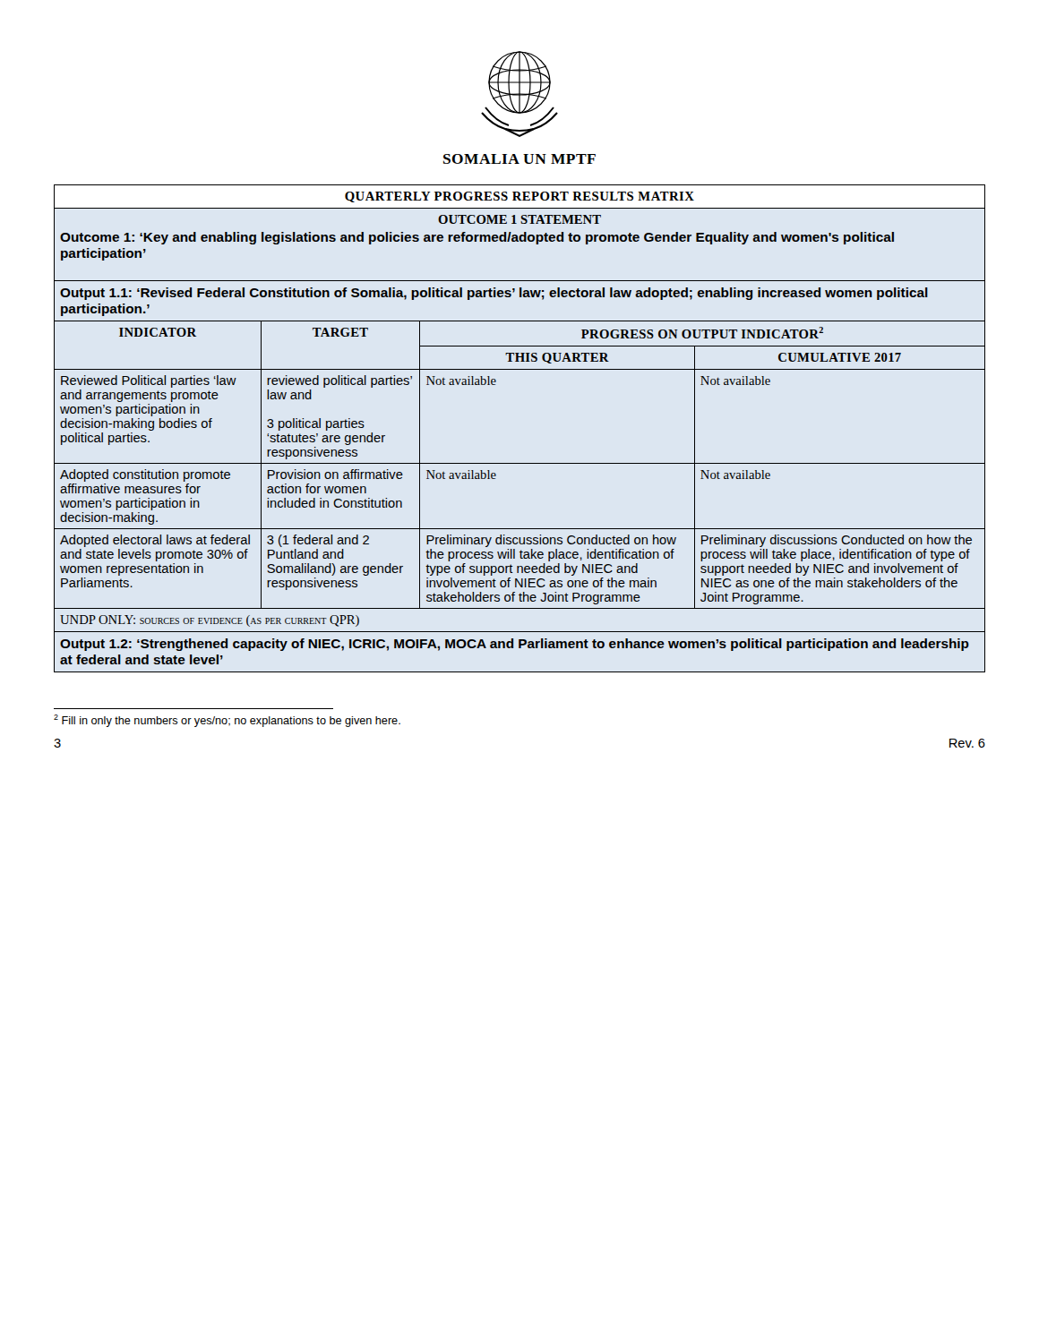SOMALIA UN MPTF
| QUARTERLY PROGRESS REPORT RESULTS MATRIX |
| OUTCOME 1 STATEMENT Outcome 1: ‘Key and enabling legislations and policies are reformed/adopted to promote Gender Equality and women's political participation’ |
| Output 1.1: ‘Revised Federal Constitution of Somalia, political parties’ law; electoral law adopted; enabling increased women political participation.’ |
| INDICATOR | TARGET | PROGRESS ON OUTPUT INDICATOR 2 |
| THIS QUARTER | CUMULATIVE 2017 |
| Reviewed Political parties ‘law and arrangements promote women’s participation in decision-making bodies of political parties. | reviewed political parties’ law and 3 political parties ‘statutes’ are gender responsiveness | Not available | Not available |
| Adopted constitution promote affirmative measures for women’s participation in decision-making. | Provision on affirmative action for women included in Constitution | Not available | Not available |
| Adopted electoral laws at federal and state levels promote 30% of women representation in Parliaments. | 3 (1 federal and 2 Puntland and Somaliland) are gender responsiveness | Preliminary discussions Conducted on how the process will take place, identification of type of support needed by NIEC and involvement of NIEC as one of the main stakeholders of the Joint Programme | Preliminary discussions Conducted on how the process will take place, identification of type of support needed by NIEC and involvement of NIEC as one of the main stakeholders of the Joint Programme. |
| UNDP ONLY: sources of evidence (as per current QPR) |
| Output 1.2: ‘Strengthened capacity of NIEC, ICRIC, MOIFA, MOCA and Parliament to enhance women’s political participation and leadership at federal and state level’ |
2 Fill in only the numbers or yes/no; no explanations to be given here.
3
Rev. 6